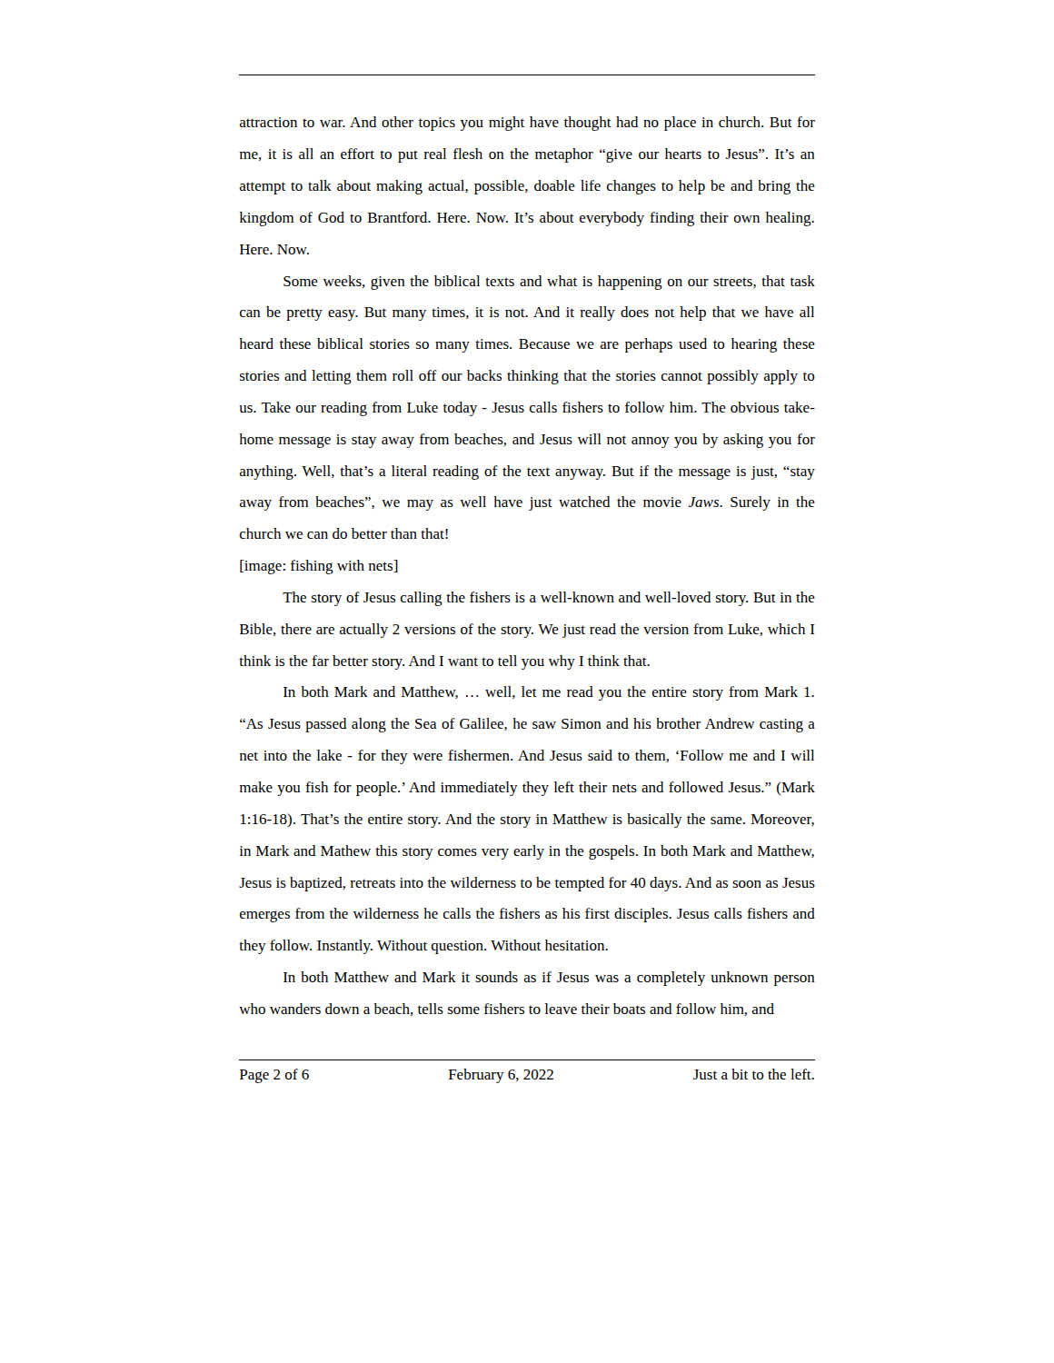attraction to war. And other topics you might have thought had no place in church. But for me, it is all an effort to put real flesh on the metaphor “give our hearts to Jesus”. It’s an attempt to talk about making actual, possible, doable life changes to help be and bring the kingdom of God to Brantford. Here. Now. It’s about everybody finding their own healing. Here. Now.
Some weeks, given the biblical texts and what is happening on our streets, that task can be pretty easy. But many times, it is not. And it really does not help that we have all heard these biblical stories so many times. Because we are perhaps used to hearing these stories and letting them roll off our backs thinking that the stories cannot possibly apply to us. Take our reading from Luke today - Jesus calls fishers to follow him. The obvious take-home message is stay away from beaches, and Jesus will not annoy you by asking you for anything. Well, that’s a literal reading of the text anyway. But if the message is just, “stay away from beaches”, we may as well have just watched the movie Jaws. Surely in the church we can do better than that!
[image: fishing with nets]
The story of Jesus calling the fishers is a well-known and well-loved story. But in the Bible, there are actually 2 versions of the story. We just read the version from Luke, which I think is the far better story. And I want to tell you why I think that.
In both Mark and Matthew, … well, let me read you the entire story from Mark 1. “As Jesus passed along the Sea of Galilee, he saw Simon and his brother Andrew casting a net into the lake - for they were fishermen. And Jesus said to them, ‘Follow me and I will make you fish for people.’ And immediately they left their nets and followed Jesus.” (Mark 1:16-18). That’s the entire story. And the story in Matthew is basically the same. Moreover, in Mark and Mathew this story comes very early in the gospels. In both Mark and Matthew, Jesus is baptized, retreats into the wilderness to be tempted for 40 days. And as soon as Jesus emerges from the wilderness he calls the fishers as his first disciples. Jesus calls fishers and they follow. Instantly. Without question. Without hesitation.
In both Matthew and Mark it sounds as if Jesus was a completely unknown person who wanders down a beach, tells some fishers to leave their boats and follow him, and
Page 2 of 6 February 6, 2022 Just a bit to the left.